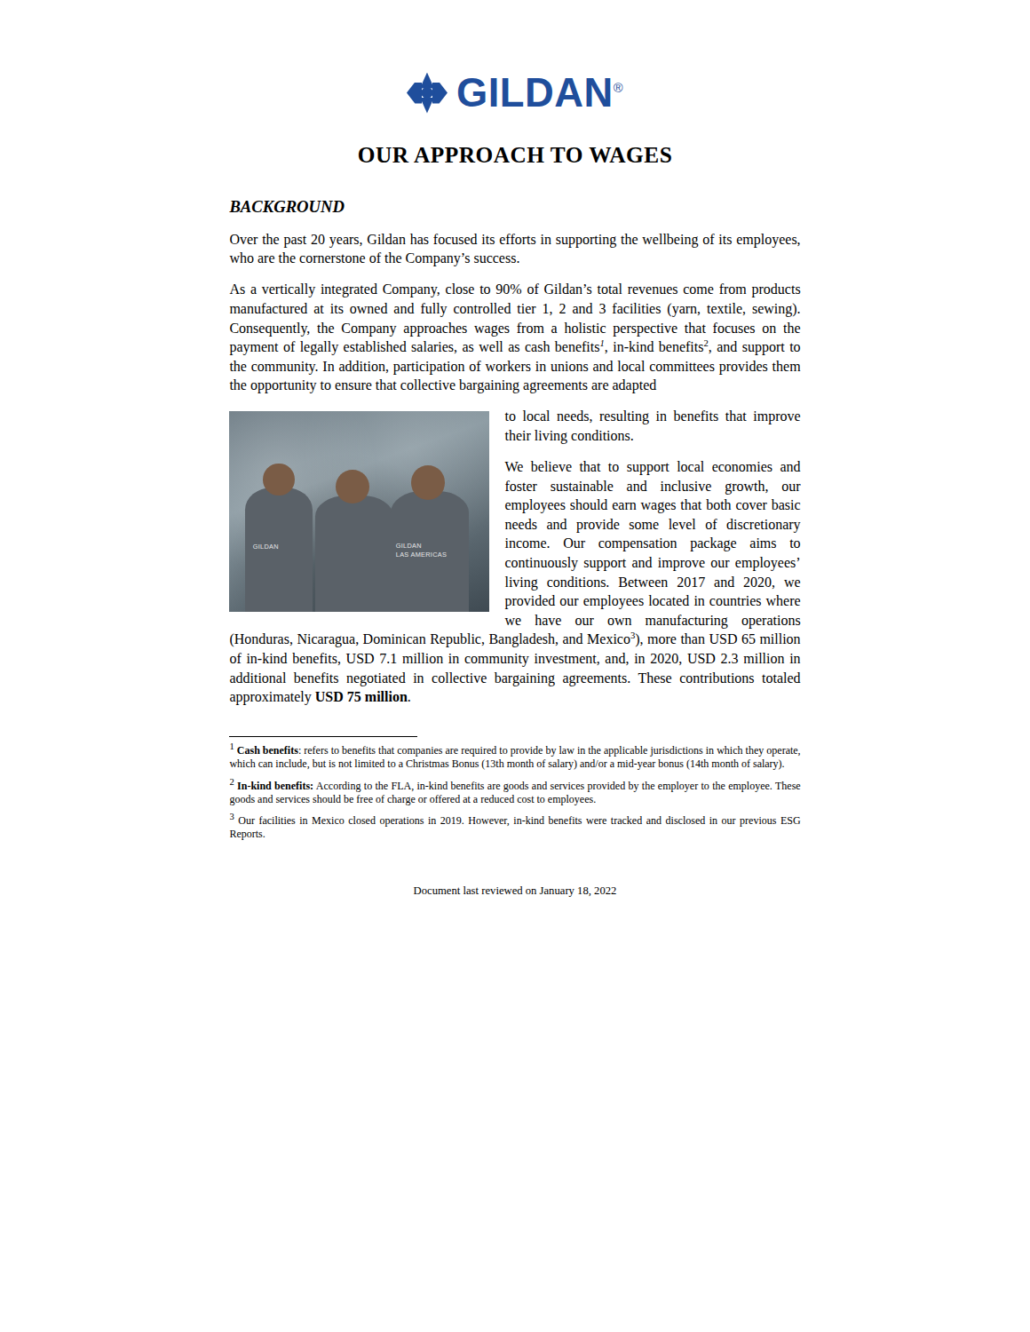GILDAN®
OUR APPROACH TO WAGES
BACKGROUND
Over the past 20 years, Gildan has focused its efforts in supporting the wellbeing of its employees, who are the cornerstone of the Company’s success.
As a vertically integrated Company, close to 90% of Gildan’s total revenues come from products manufactured at its owned and fully controlled tier 1, 2 and 3 facilities (yarn, textile, sewing). Consequently, the Company approaches wages from a holistic perspective that focuses on the payment of legally established salaries, as well as cash benefits1, in-kind benefits2, and support to the community. In addition, participation of workers in unions and local committees provides them the opportunity to ensure that collective bargaining agreements are adapted
GILDAN
GILDAN
LAS AMERICAS
to local needs, resulting in benefits that improve their living conditions.
We believe that to support local economies and foster sustainable and inclusive growth, our employees should earn wages that both cover basic needs and provide some level of discretionary income. Our compensation package aims to continuously support and improve our employees’ living conditions. Between 2017 and 2020, we provided our employees located in countries where we have our own manufacturing operations (Honduras, Nicaragua, Dominican Republic, Bangladesh, and Mexico3), more than USD 65 million of in-kind benefits, USD 7.1 million in community investment, and, in 2020, USD 2.3 million in additional benefits negotiated in collective bargaining agreements. These contributions totaled approximately USD 75 million.
1 Cash benefits: refers to benefits that companies are required to provide by law in the applicable jurisdictions in which they operate, which can include, but is not limited to a Christmas Bonus (13th month of salary) and/or a mid-year bonus (14th month of salary).
2 In-kind benefits: According to the FLA, in-kind benefits are goods and services provided by the employer to the employee. These goods and services should be free of charge or offered at a reduced cost to employees.
3 Our facilities in Mexico closed operations in 2019. However, in-kind benefits were tracked and disclosed in our previous ESG Reports.
Document last reviewed on January 18, 2022